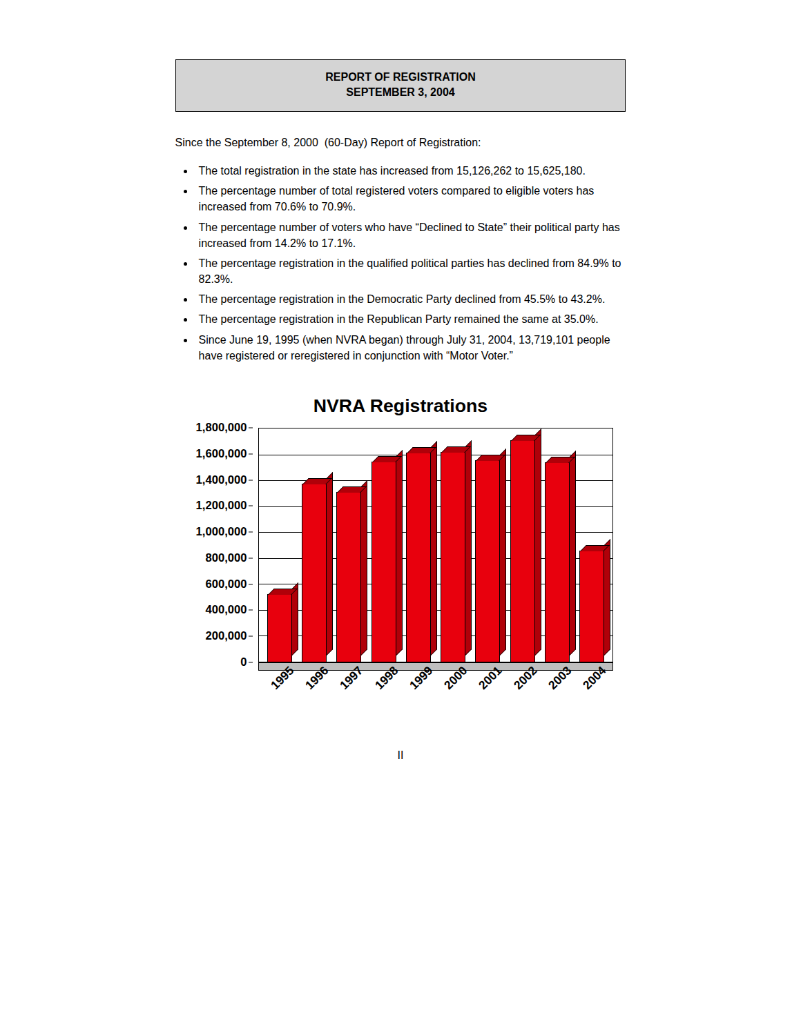REPORT OF REGISTRATION
SEPTEMBER 3, 2004
Since the September 8, 2000 (60-Day) Report of Registration:
The total registration in the state has increased from 15,126,262 to 15,625,180.
The percentage number of total registered voters compared to eligible voters has increased from 70.6% to 70.9%.
The percentage number of voters who have “Declined to State” their political party has increased from 14.2% to 17.1%.
The percentage registration in the qualified political parties has declined from 84.9% to 82.3%.
The percentage registration in the Democratic Party declined from 45.5% to 43.2%.
The percentage registration in the Republican Party remained the same at 35.0%.
Since June 19, 1995 (when NVRA began) through July 31, 2004, 13,719,101 people have registered or reregistered in conjunction with “Motor Voter.”
NVRA Registrations
1,800,000
1,600,000
1,400,000
1,200,000
1,000,000
800,000
600,000
400,000
200,000
0
1995
1996
1997
1998
1999
2000
2001
2002
2003
2004
II